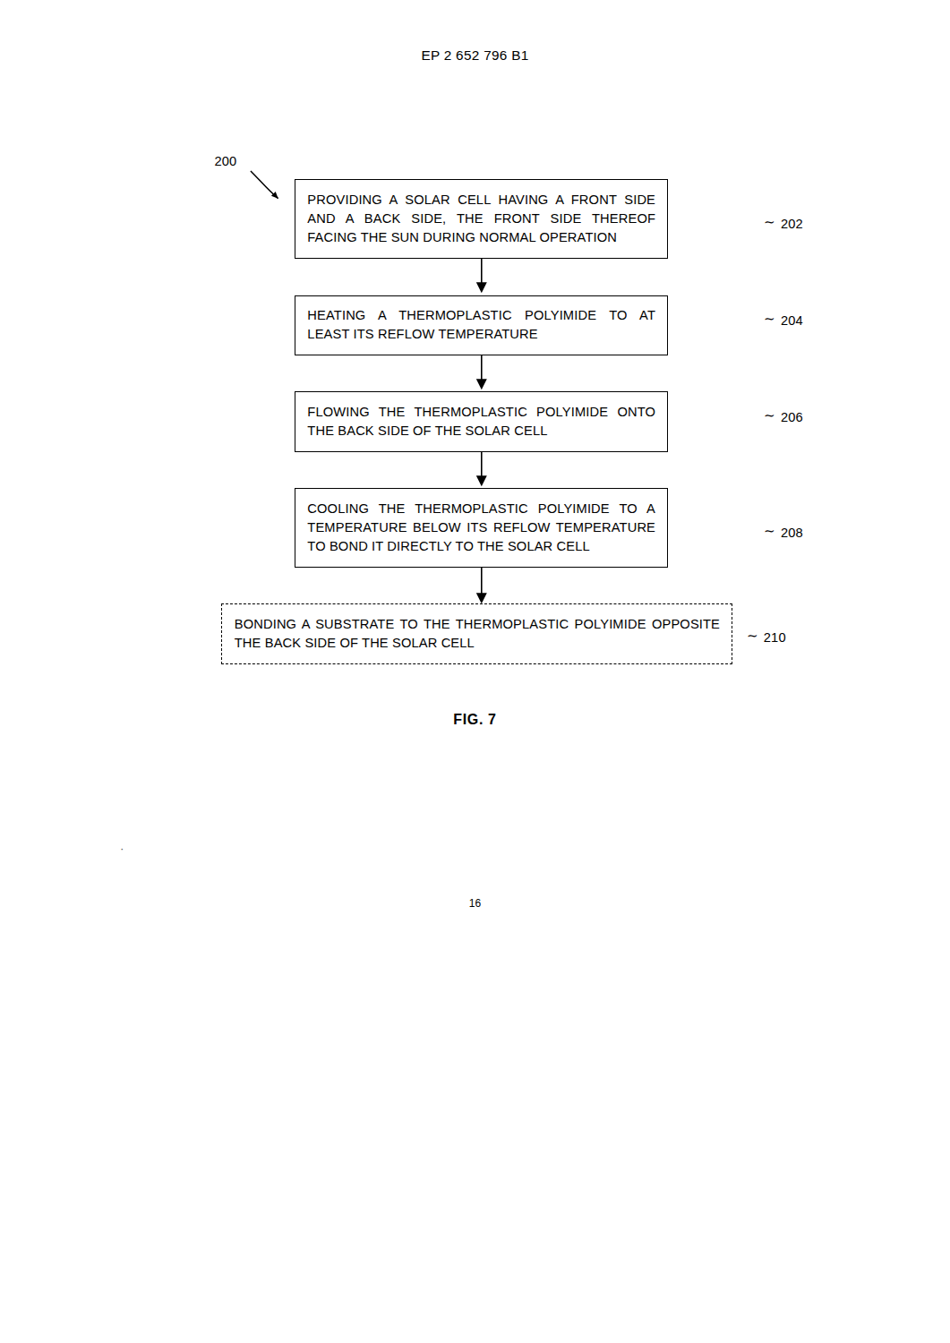EP 2 652 796 B1
200
PROVIDING A SOLAR CELL HAVING A FRONT SIDE AND A BACK SIDE, THE FRONT SIDE THEREOF FACING THE SUN DURING NORMAL OPERATION ∼202
HEATING A THERMOPLASTIC POLYIMIDE TO AT LEAST ITS REFLOW TEMPERATURE ∼204
FLOWING THE THERMOPLASTIC POLYIMIDE ONTO THE BACK SIDE OF THE SOLAR CELL ∼206
COOLING THE THERMOPLASTIC POLYIMIDE TO A TEMPERATURE BELOW ITS REFLOW TEMPERATURE TO BOND IT DIRECTLY TO THE SOLAR CELL ∼208
BONDING A SUBSTRATE TO THE THERMOPLASTIC POLYIMIDE OPPOSITE THE BACK SIDE OF THE SOLAR CELL ∼210
FIG. 7
·
16